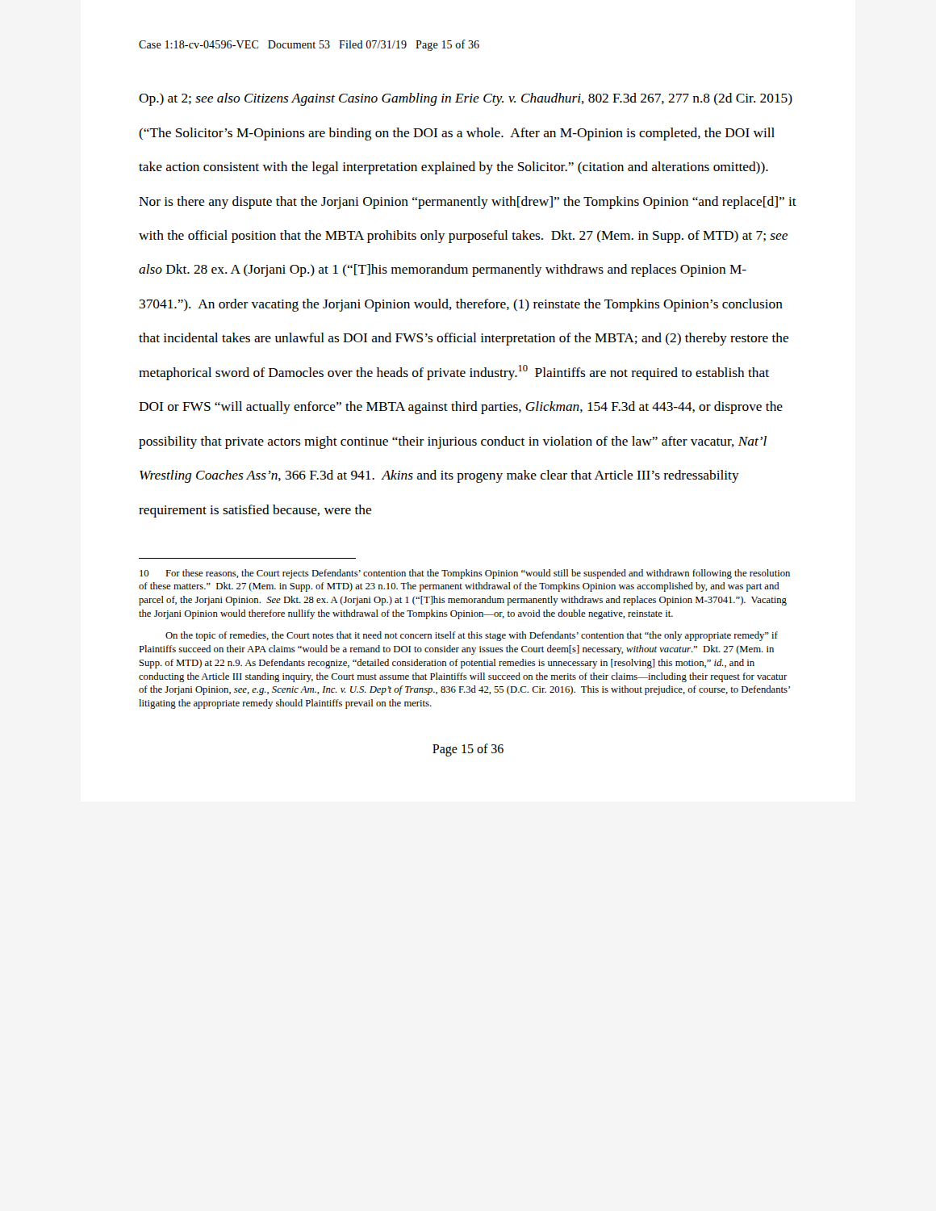Case 1:18-cv-04596-VEC Document 53 Filed 07/31/19 Page 15 of 36
Op.) at 2; see also Citizens Against Casino Gambling in Erie Cty. v. Chaudhuri, 802 F.3d 267, 277 n.8 (2d Cir. 2015) (“The Solicitor’s M-Opinions are binding on the DOI as a whole. After an M-Opinion is completed, the DOI will take action consistent with the legal interpretation explained by the Solicitor.” (citation and alterations omitted)). Nor is there any dispute that the Jorjani Opinion “permanently with[drew]” the Tompkins Opinion “and replace[d]” it with the official position that the MBTA prohibits only purposeful takes. Dkt. 27 (Mem. in Supp. of MTD) at 7; see also Dkt. 28 ex. A (Jorjani Op.) at 1 (“[T]his memorandum permanently withdraws and replaces Opinion M-37041.”). An order vacating the Jorjani Opinion would, therefore, (1) reinstate the Tompkins Opinion’s conclusion that incidental takes are unlawful as DOI and FWS’s official interpretation of the MBTA; and (2) thereby restore the metaphorical sword of Damocles over the heads of private industry.10 Plaintiffs are not required to establish that DOI or FWS “will actually enforce” the MBTA against third parties, Glickman, 154 F.3d at 443-44, or disprove the possibility that private actors might continue “their injurious conduct in violation of the law” after vacatur, Nat’l Wrestling Coaches Ass’n, 366 F.3d at 941. Akins and its progeny make clear that Article III’s redressability requirement is satisfied because, were the
10 For these reasons, the Court rejects Defendants’ contention that the Tompkins Opinion “would still be suspended and withdrawn following the resolution of these matters.” Dkt. 27 (Mem. in Supp. of MTD) at 23 n.10. The permanent withdrawal of the Tompkins Opinion was accomplished by, and was part and parcel of, the Jorjani Opinion. See Dkt. 28 ex. A (Jorjani Op.) at 1 (“[T]his memorandum permanently withdraws and replaces Opinion M-37041.”). Vacating the Jorjani Opinion would therefore nullify the withdrawal of the Tompkins Opinion—or, to avoid the double negative, reinstate it.
On the topic of remedies, the Court notes that it need not concern itself at this stage with Defendants’ contention that “the only appropriate remedy” if Plaintiffs succeed on their APA claims “would be a remand to DOI to consider any issues the Court deem[s] necessary, without vacatur.” Dkt. 27 (Mem. in Supp. of MTD) at 22 n.9. As Defendants recognize, “detailed consideration of potential remedies is unnecessary in [resolving] this motion,” id., and in conducting the Article III standing inquiry, the Court must assume that Plaintiffs will succeed on the merits of their claims—including their request for vacatur of the Jorjani Opinion, see, e.g., Scenic Am., Inc. v. U.S. Dep’t of Transp., 836 F.3d 42, 55 (D.C. Cir. 2016). This is without prejudice, of course, to Defendants’ litigating the appropriate remedy should Plaintiffs prevail on the merits.
Page 15 of 36